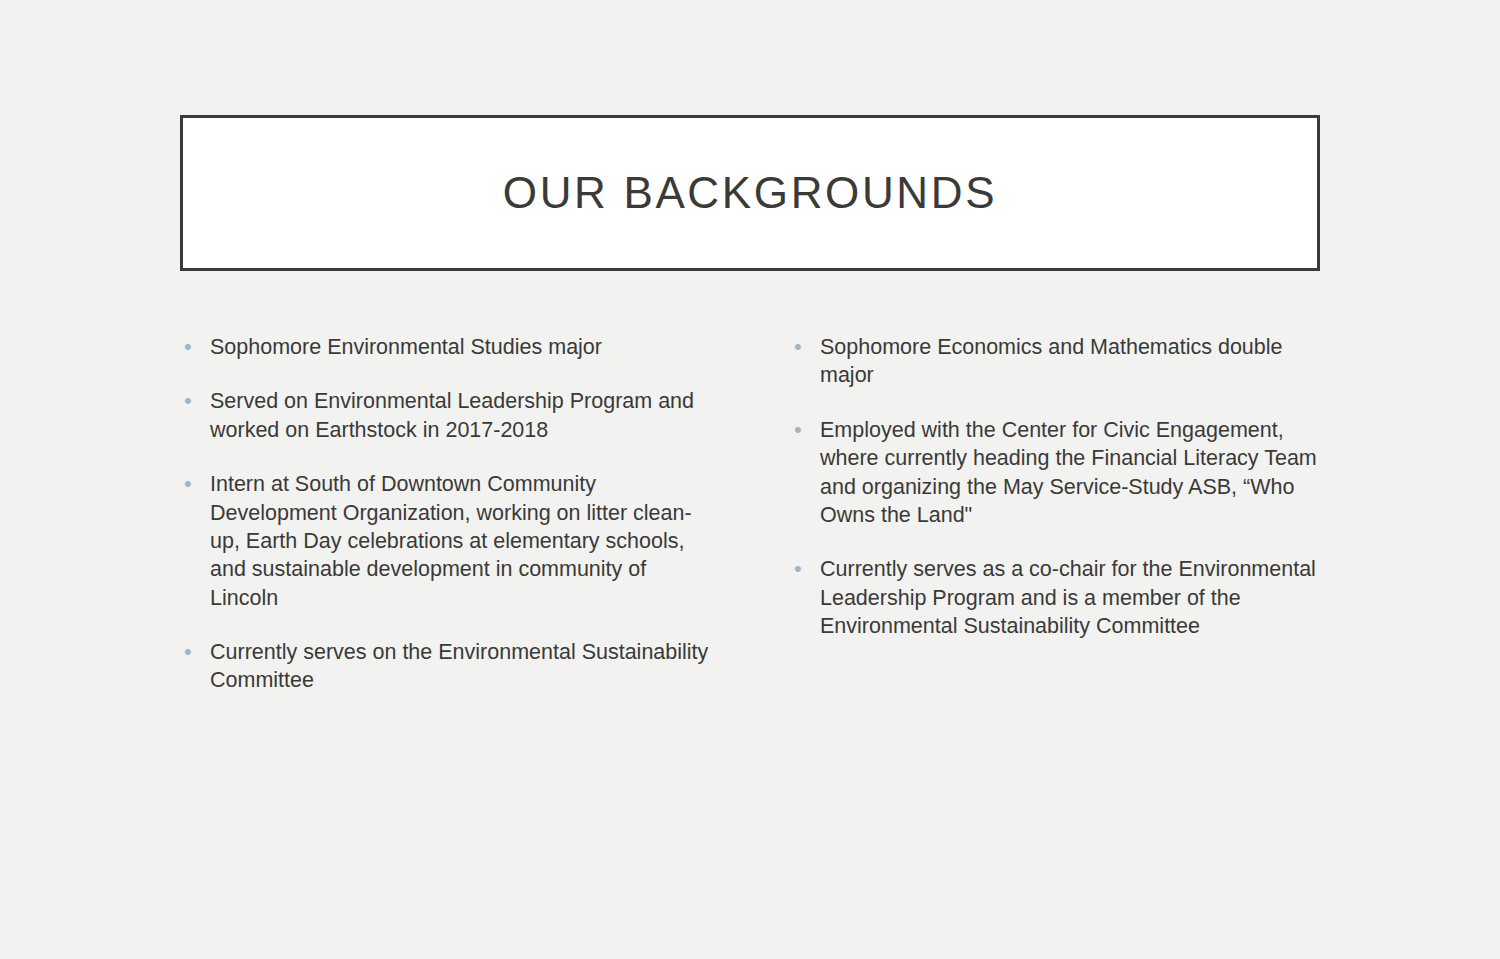Our Backgrounds
Sophomore Environmental Studies major
Served on Environmental Leadership Program and worked on Earthstock in 2017-2018
Intern at South of Downtown Community Development Organization, working on litter clean-up, Earth Day celebrations at elementary schools, and sustainable development in community of Lincoln
Currently serves on the Environmental Sustainability Committee
Sophomore Economics and Mathematics double major
Employed with the Center for Civic Engagement, where currently heading the Financial Literacy Team and organizing the May Service-Study ASB, “Who Owns the Land"
Currently serves as a co-chair for the Environmental Leadership Program and is a member of the Environmental Sustainability Committee